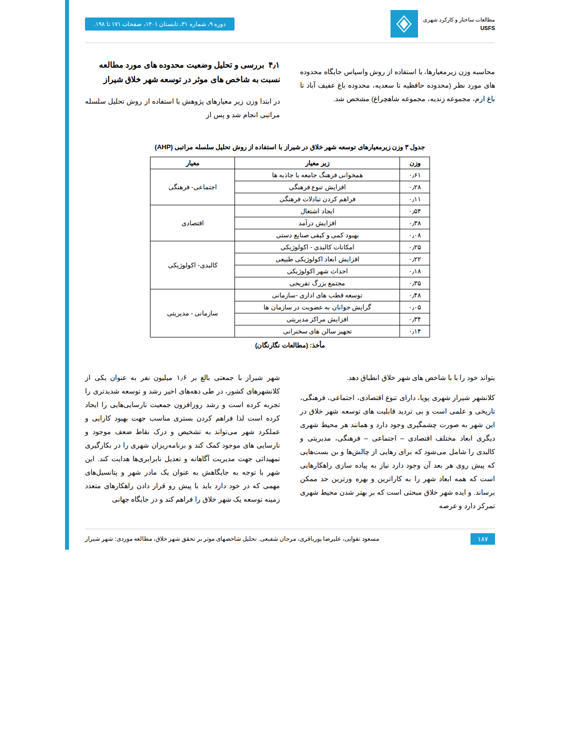مطالعات ساختار و کارکرد شهری
USFS
دوره ۹، شماره ۳۱، تابستان ۱۴۰۱، صفحات ۱۷۱ تا ۱۹۸.
محاسبه وزن زیرمعیارها، با استفاده از روش واسپاس جایگاه محدوده های مورد نظر (محدوده حافظیه تا سعدیه، محدوده باغ عفیف آباد تا باغ ارم، مجموعه زندیه، مجموعه شاهچراغ) مشخص شد.
۴٫۱ بررسی و تحلیل وضعیت محدوده های مورد مطالعه نسبت به شاخص های موثر در توسعه شهر خلاق شیراز
در ابتدا وزن زیر معیارهای پژوهش با استفاده از روش تحلیل سلسله مراتبی انجام شد و پس از
جدول ۳ وزن زیرمعیارهای توسعه شهر خلاق در شیراز با استفاده از روش تحلیل سلسله مراتبی (AHP)
| وزن | زیر معیار | معیار |
| --- | --- | --- |
| ۰٫۶۱ | همخوانی فرهنگ جامعه با جاذبه ها | اجتماعی- فرهنگی |
| ۰٫۲۸ | افزایش تنوع فرهنگی |
| ۰٫۱۱ | فراهم کردن تبادلات فرهنگی |
| ۰٫۵۴ | ایجاد اشتغال | اقتصادی |
| ۰٫۳۸ | افزایش درآمد |
| ۰٫۰۸ | بهبود کمی و کیفی صنایع دستی |
| ۰٫۲۵ | امکانات کالبدی - اکولوژیکی | کالبدی- اکولوژیکی |
| ۰٫۲۲ | افزایش ابعاد اکولوژیکی طبیعی |
| ۰٫۱۸ | احداث شهر اکولوژیکی |
| ۰٫۳۵ | مجتمع بزرگ تفریحی |
| ۰٫۴۸ | توسعه قطب های اداری -سازمانی | سازمانی - مدیریتی |
| ۰٫۰۵ | گرایش جوانان به عضویت در سازمان ها |
| ۰٫۳۴ | افزایش مراکز مدیریتی |
| ۰٫۱۴ | تجهیز سالن های سخنرانی |
مأخذ: (مطالعات نگارنگان)
بتواند خود را با با شاخص های شهر خلاق انطباق دهد.
کلانشهر شیراز شهری پویا، دارای تنوع اقتصادی، اجتماعی، فرهنگی، تاریخی و علمی است و بی تردید قابلیت های توسعه شهر خلاق در این شهر به صورت چشمگیری وجود دارد و همانند هر محیط شهری دیگری ابعاد مختلف اقتصادی – اجتماعی – فرهنگی، مدیریتی و کالبدی را شامل می‌شود که برای رهایی از چالش‌ها و بن بست‌هایی که پیش روی هر بعد آن وجود دارد نیاز به پیاده سازی راهکارهایی است که همه ابعاد شهر را به کاراترین و بهره ورترین حد ممکن برساند. و ایده شهر خلاق مبحثی است که بر بهتر شدن محیط شهری تمرکز دارد و عرصه
شهر شیراز با جمعتی بالغ بر ۱٫۶ میلیون نفر به عنوان یکی از کلانشهرهای کشور، در طی دهه‌های اخیر رشد و توسعه شدیدتری را تجربه کرده است و رشد روزافزون جمعیت نارسایی‌هایی را ایجاد کرده است لذا فراهم کردن بستری مناسب جهت بهبود کارایی و عملکرد شهر می‌تواند به تشخیص و درک نقاط ضعف موجود و نارسایی های موجود کمک کند و برنامه‌ریزان شهری را در بکارگیری تمهیداتی جهت مدیریت آگاهانه و تعدیل نابرابری‌ها هدایت کند. این شهر با توجه به جایگاهش به عنوان یک مادر شهر و پتانسیل‌های مهمی که در خود دارد باید با پیش رو قرار دادن راهکارهای متعدد زمینه توسعه یک شهر خلاق را فراهم کند و در جایگاه جهانی
۱۸۷
مسعود تقوایی، علیرضا پورباقری، مرجان شفیعی. تحلیل شاخصهای موثر بر تحقق شهر خلاق، مطالعه موردی: شهر شیراز